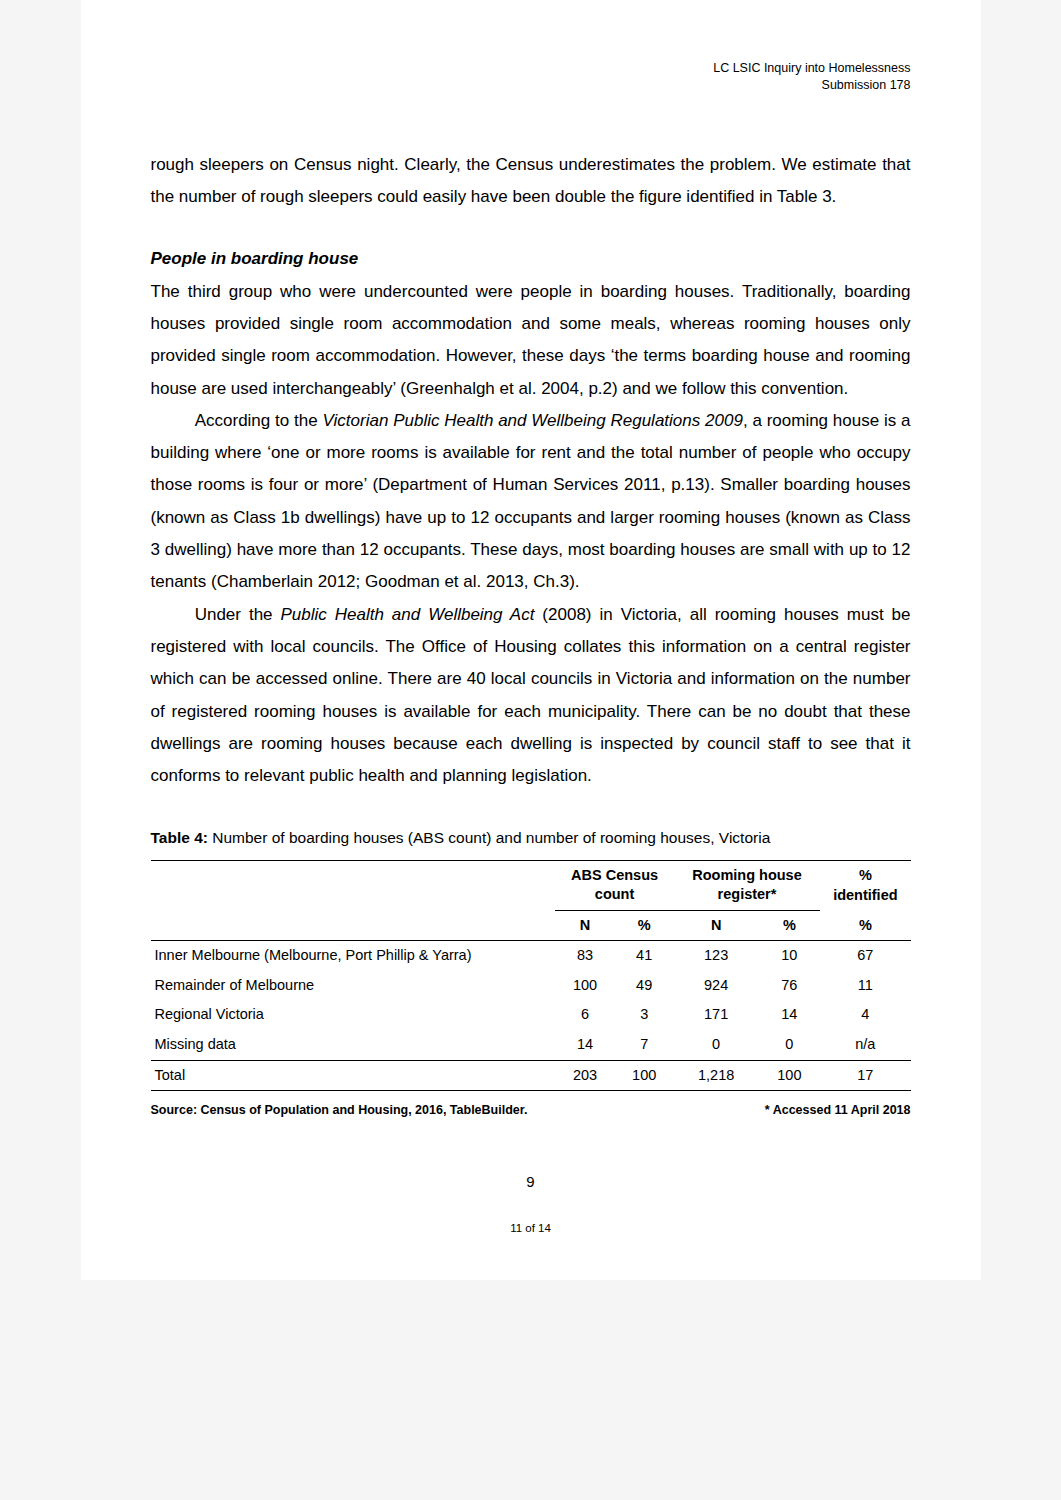LC LSIC Inquiry into Homelessness
Submission 178
rough sleepers on Census night. Clearly, the Census underestimates the problem. We estimate that the number of rough sleepers could easily have been double the figure identified in Table 3.
People in boarding house
The third group who were undercounted were people in boarding houses. Traditionally, boarding houses provided single room accommodation and some meals, whereas rooming houses only provided single room accommodation. However, these days ‘the terms boarding house and rooming house are used interchangeably’ (Greenhalgh et al. 2004, p.2) and we follow this convention.
According to the Victorian Public Health and Wellbeing Regulations 2009, a rooming house is a building where ‘one or more rooms is available for rent and the total number of people who occupy those rooms is four or more’ (Department of Human Services 2011, p.13). Smaller boarding houses (known as Class 1b dwellings) have up to 12 occupants and larger rooming houses (known as Class 3 dwelling) have more than 12 occupants. These days, most boarding houses are small with up to 12 tenants (Chamberlain 2012; Goodman et al. 2013, Ch.3).
Under the Public Health and Wellbeing Act (2008) in Victoria, all rooming houses must be registered with local councils. The Office of Housing collates this information on a central register which can be accessed online. There are 40 local councils in Victoria and information on the number of registered rooming houses is available for each municipality. There can be no doubt that these dwellings are rooming houses because each dwelling is inspected by council staff to see that it conforms to relevant public health and planning legislation.
Table 4: Number of boarding houses (ABS count) and number of rooming houses, Victoria
| | ABS Census count | Rooming house register* | % identified |
| --- | --- | --- | --- |
| | N | % | N | % | % |
| Inner Melbourne (Melbourne, Port Phillip & Yarra) | 83 | 41 | 123 | 10 | 67 |
| Remainder of Melbourne | 100 | 49 | 924 | 76 | 11 |
| Regional Victoria | 6 | 3 | 171 | 14 | 4 |
| Missing data | 14 | 7 | 0 | 0 | n/a |
| Total | 203 | 100 | 1,218 | 100 | 17 |
Source: Census of Population and Housing, 2016, TableBuilder. * Accessed 11 April 2018
9
11 of 14